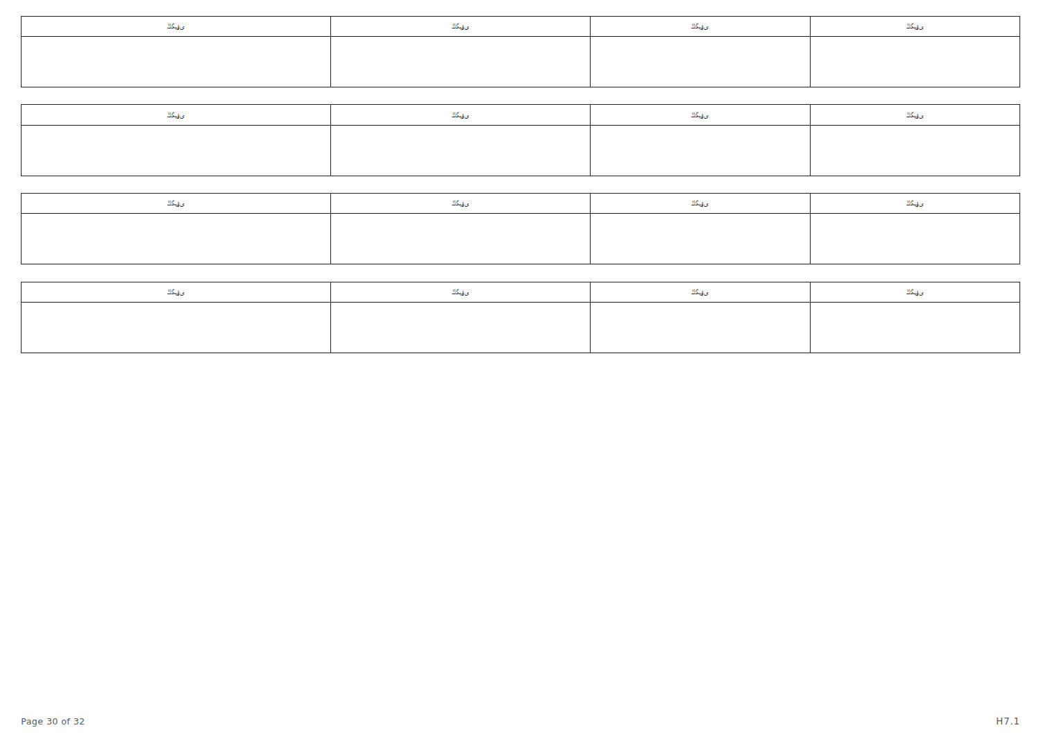| ﯼﯗﮩﮕﯓ | ﯼﯗﮩﮕﯓ | ﯼﯗﮩﮕﯓ | ﯼﯗﮩﮕﯓ |
| ﯼﯗﮩﮕﯓ | ﯼﯗﮩﮕﯓ | ﯼﯗﮩﮕﯓ | ﯼﯗﮩﮕﯓ |
| ﯼﯗﮩﮕﯓ | ﯼﯗﮩﮕﯓ | ﯼﯗﮩﮕﯓ | ﯼﯗﮩﮕﯓ |
| ﯼﯗﮩﮕﯓ | ﯼﯗﮩﮕﯓ | ﯼﯗﮩﮕﯓ | ﯼﯗﮩﮕﯓ |
Page 30 of 32
H7.1